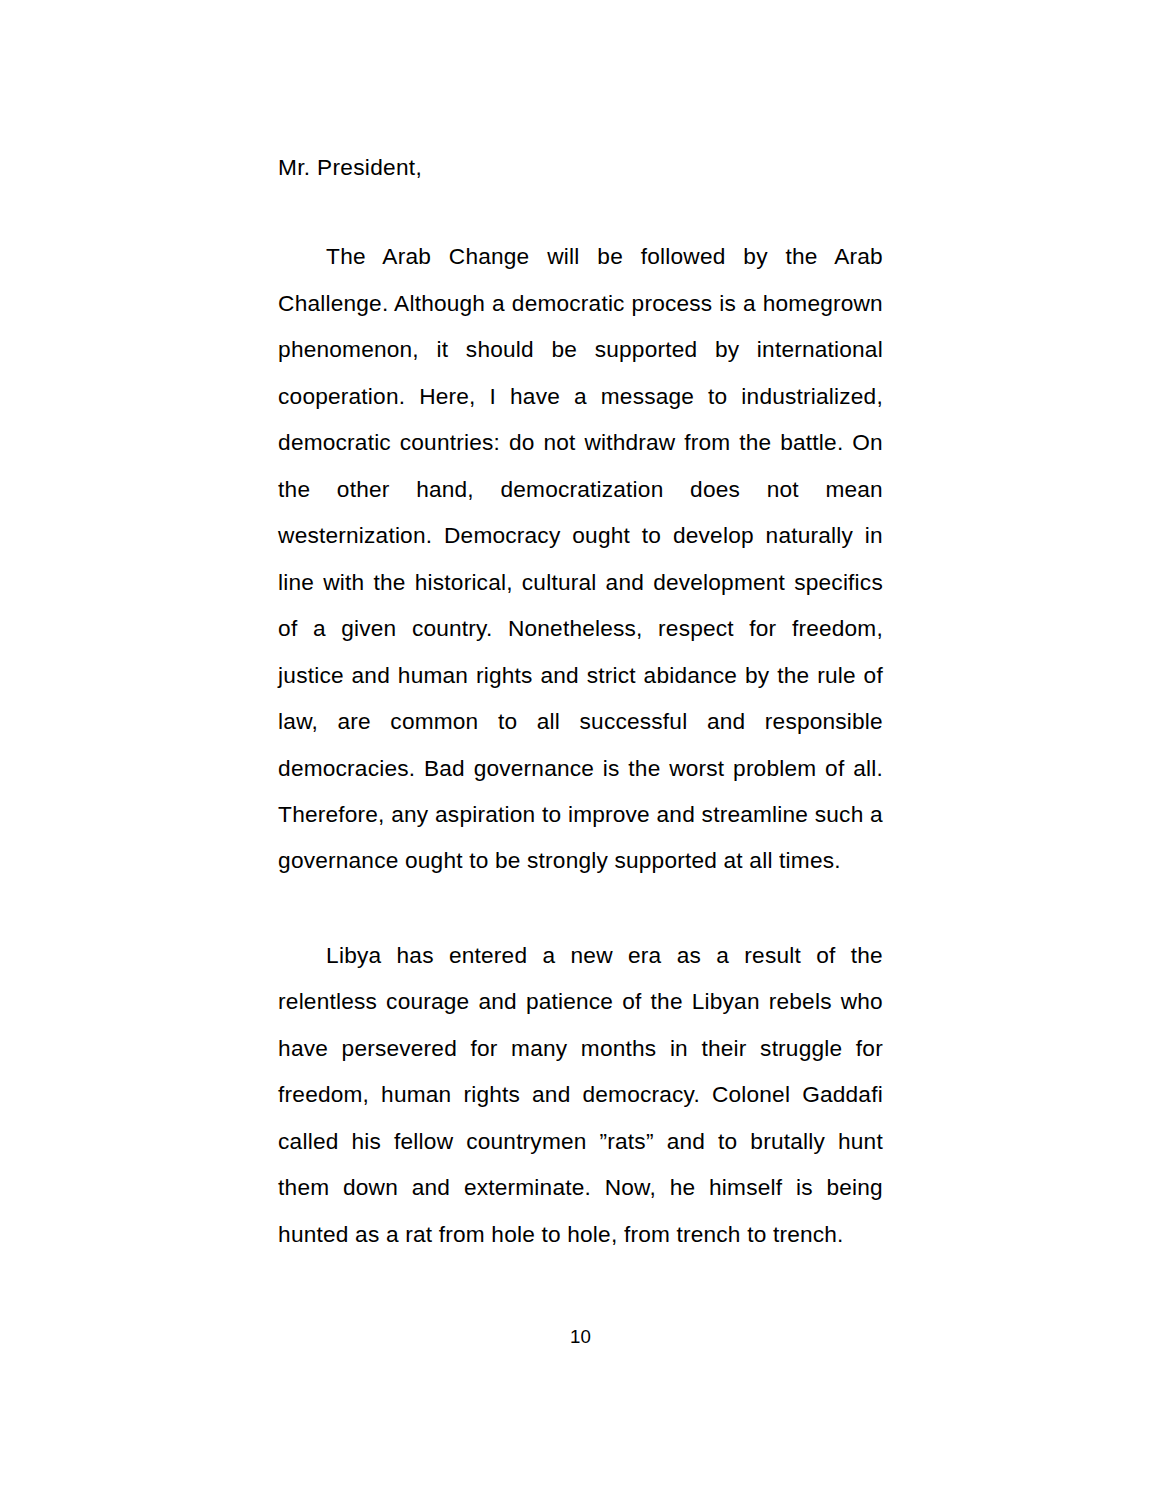Mr. President,
The Arab Change will be followed by the Arab Challenge. Although a democratic process is a homegrown phenomenon, it should be supported by international cooperation. Here, I have a message to industrialized, democratic countries: do not withdraw from the battle. On the other hand, democratization does not mean westernization. Democracy ought to develop naturally in line with the historical, cultural and development specifics of a given country. Nonetheless, respect for freedom, justice and human rights and strict abidance by the rule of law, are common to all successful and responsible democracies. Bad governance is the worst problem of all. Therefore, any aspiration to improve and streamline such a governance ought to be strongly supported at all times.
Libya has entered a new era as a result of the relentless courage and patience of the Libyan rebels who have persevered for many months in their struggle for freedom, human rights and democracy. Colonel Gaddafi called his fellow countrymen ”rats” and to brutally hunt them down and exterminate. Now, he himself is being hunted as a rat from hole to hole, from trench to trench.
10